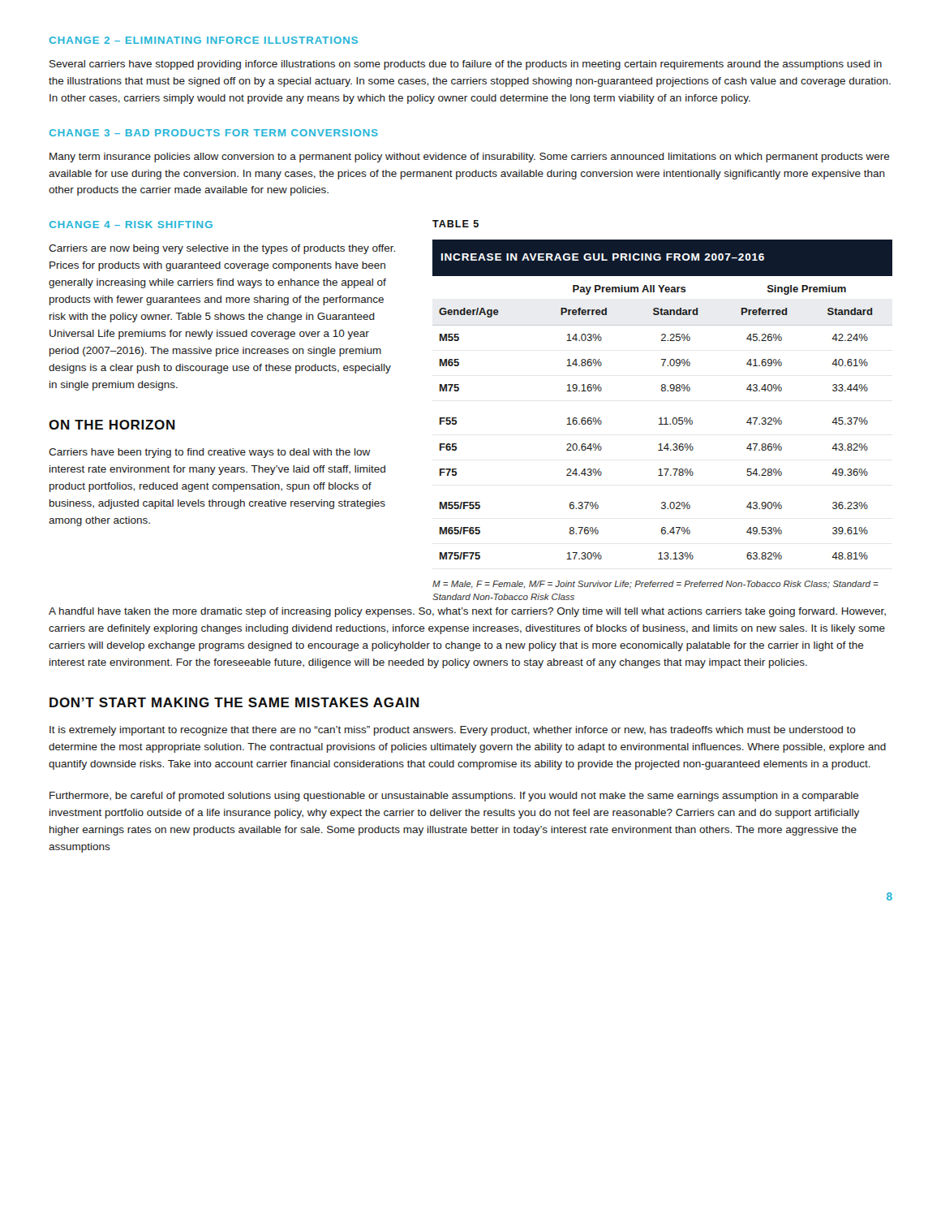Change 2 – Eliminating Inforce Illustrations
Several carriers have stopped providing inforce illustrations on some products due to failure of the products in meeting certain requirements around the assumptions used in the illustrations that must be signed off on by a special actuary. In some cases, the carriers stopped showing non-guaranteed projections of cash value and coverage duration. In other cases, carriers simply would not provide any means by which the policy owner could determine the long term viability of an inforce policy.
Change 3 – Bad Products for Term Conversions
Many term insurance policies allow conversion to a permanent policy without evidence of insurability. Some carriers announced limitations on which permanent products were available for use during the conversion. In many cases, the prices of the permanent products available during conversion were intentionally significantly more expensive than other products the carrier made available for new policies.
Change 4 – Risk Shifting
Carriers are now being very selective in the types of products they offer. Prices for products with guaranteed coverage components have been generally increasing while carriers find ways to enhance the appeal of products with fewer guarantees and more sharing of the performance risk with the policy owner. Table 5 shows the change in Guaranteed Universal Life premiums for newly issued coverage over a 10 year period (2007–2016). The massive price increases on single premium designs is a clear push to discourage use of these products, especially in single premium designs.
On the Horizon
Carriers have been trying to find creative ways to deal with the low interest rate environment for many years. They’ve laid off staff, limited product portfolios, reduced agent compensation, spun off blocks of business, adjusted capital levels through creative reserving strategies among other actions.
TABLE 5
Increase in Average GUL Pricing from 2007–2016
| | Pay Premium All Years | Single Premium |
| --- | --- | --- |
| Gender/Age | Preferred | Standard | Preferred | Standard |
| M55 | 14.03% | 2.25% | 45.26% | 42.24% |
| M65 | 14.86% | 7.09% | 41.69% | 40.61% |
| M75 | 19.16% | 8.98% | 43.40% | 33.44% |
| F55 | 16.66% | 11.05% | 47.32% | 45.37% |
| F65 | 20.64% | 14.36% | 47.86% | 43.82% |
| F75 | 24.43% | 17.78% | 54.28% | 49.36% |
| M55/F55 | 6.37% | 3.02% | 43.90% | 36.23% |
| M65/F65 | 8.76% | 6.47% | 49.53% | 39.61% |
| M75/F75 | 17.30% | 13.13% | 63.82% | 48.81% |
M = Male, F = Female, M/F = Joint Survivor Life; Preferred = Preferred Non-Tobacco Risk Class; Standard = Standard Non-Tobacco Risk Class
A handful have taken the more dramatic step of increasing policy expenses. So, what’s next for carriers? Only time will tell what actions carriers take going forward. However, carriers are definitely exploring changes including dividend reductions, inforce expense increases, divestitures of blocks of business, and limits on new sales. It is likely some carriers will develop exchange programs designed to encourage a policyholder to change to a new policy that is more economically palatable for the carrier in light of the interest rate environment. For the foreseeable future, diligence will be needed by policy owners to stay abreast of any changes that may impact their policies.
Don’t Start Making the Same Mistakes Again
It is extremely important to recognize that there are no “can’t miss” product answers. Every product, whether inforce or new, has tradeoffs which must be understood to determine the most appropriate solution. The contractual provisions of policies ultimately govern the ability to adapt to environmental influences. Where possible, explore and quantify downside risks. Take into account carrier financial considerations that could compromise its ability to provide the projected non-guaranteed elements in a product.
Furthermore, be careful of promoted solutions using questionable or unsustainable assumptions. If you would not make the same earnings assumption in a comparable investment portfolio outside of a life insurance policy, why expect the carrier to deliver the results you do not feel are reasonable? Carriers can and do support artificially higher earnings rates on new products available for sale. Some products may illustrate better in today’s interest rate environment than others. The more aggressive the assumptions
8